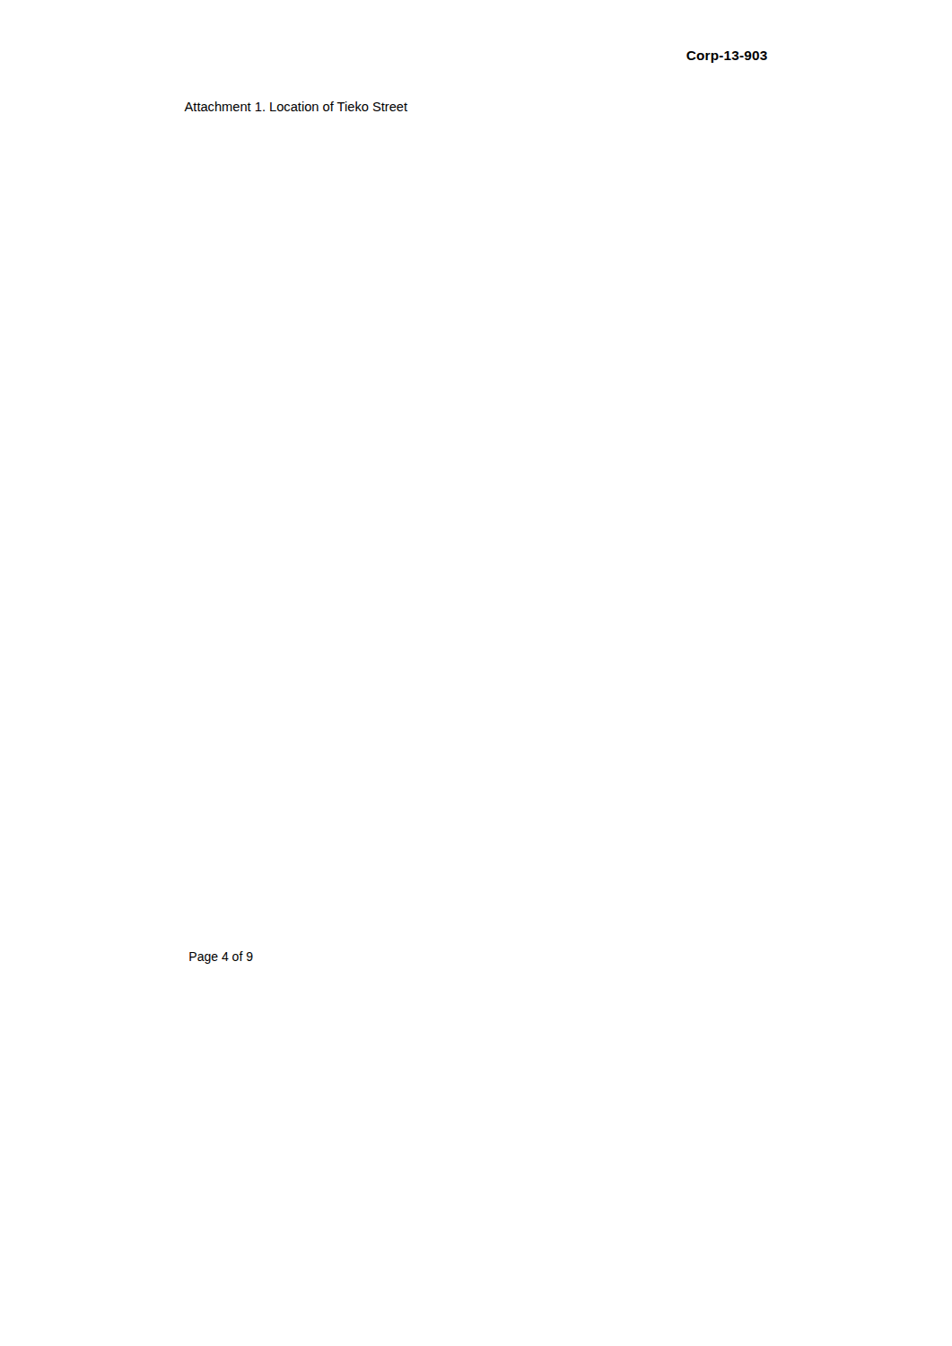Corp-13-903
Attachment 1. Location of Tieko Street
Page 4 of 9